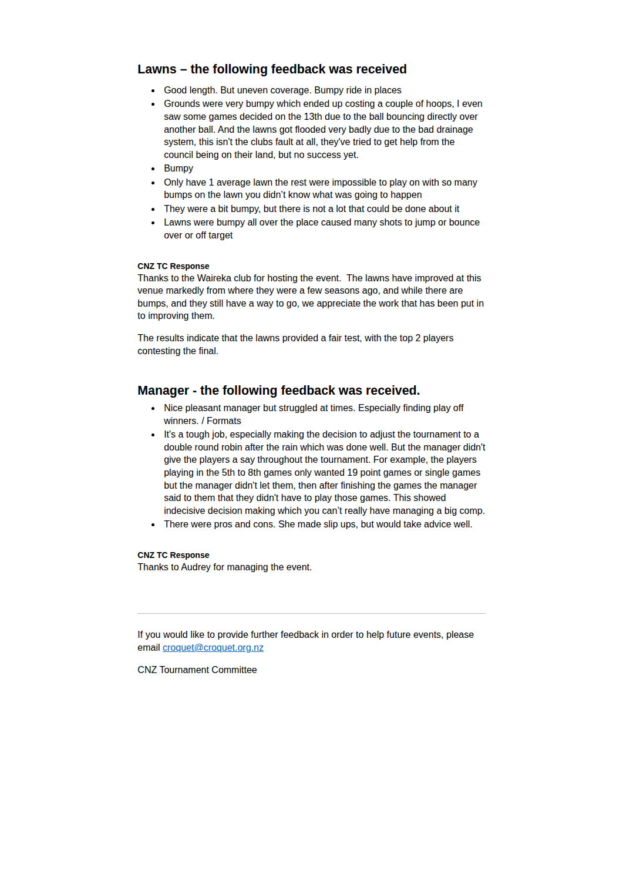Lawns – the following feedback was received
Good length. But uneven coverage. Bumpy ride in places
Grounds were very bumpy which ended up costing a couple of hoops, I even saw some games decided on the 13th due to the ball bouncing directly over another ball. And the lawns got flooded very badly due to the bad drainage system, this isn't the clubs fault at all, they've tried to get help from the council being on their land, but no success yet.
Bumpy
Only have 1 average lawn the rest were impossible to play on with so many bumps on the lawn you didn’t know what was going to happen
They were a bit bumpy, but there is not a lot that could be done about it
Lawns were bumpy all over the place caused many shots to jump or bounce over or off target
CNZ TC Response
Thanks to the Waireka club for hosting the event. The lawns have improved at this venue markedly from where they were a few seasons ago, and while there are bumps, and they still have a way to go, we appreciate the work that has been put in to improving them.
The results indicate that the lawns provided a fair test, with the top 2 players contesting the final.
Manager - the following feedback was received.
Nice pleasant manager but struggled at times. Especially finding play off winners. / Formats
It's a tough job, especially making the decision to adjust the tournament to a double round robin after the rain which was done well. But the manager didn't give the players a say throughout the tournament. For example, the players playing in the 5th to 8th games only wanted 19 point games or single games but the manager didn't let them, then after finishing the games the manager said to them that they didn't have to play those games. This showed indecisive decision making which you can’t really have managing a big comp.
There were pros and cons. She made slip ups, but would take advice well.
CNZ TC Response
Thanks to Audrey for managing the event.
If you would like to provide further feedback in order to help future events, please email croquet@croquet.org.nz
CNZ Tournament Committee